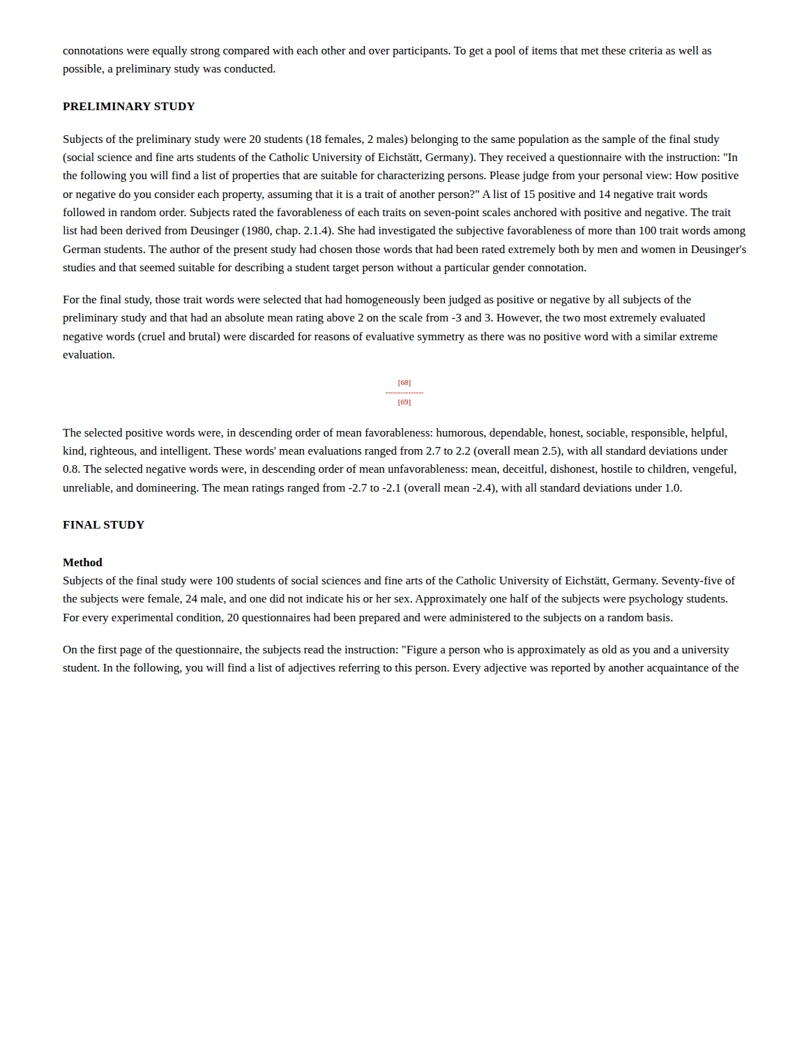connotations were equally strong compared with each other and over participants. To get a pool of items that met these criteria as well as possible, a preliminary study was conducted.
PRELIMINARY STUDY
Subjects of the preliminary study were 20 students (18 females, 2 males) belonging to the same population as the sample of the final study (social science and fine arts students of the Catholic University of Eichstätt, Germany). They received a questionnaire with the instruction: "In the following you will find a list of properties that are suitable for characterizing persons. Please judge from your personal view: How positive or negative do you consider each property, assuming that it is a trait of another person?" A list of 15 positive and 14 negative trait words followed in random order. Subjects rated the favorableness of each traits on seven-point scales anchored with positive and negative. The trait list had been derived from Deusinger (1980, chap. 2.1.4). She had investigated the subjective favorableness of more than 100 trait words among German students. The author of the present study had chosen those words that had been rated extremely both by men and women in Deusinger's studies and that seemed suitable for describing a student target person without a particular gender connotation.
For the final study, those trait words were selected that had homogeneously been judged as positive or negative by all subjects of the preliminary study and that had an absolute mean rating above 2 on the scale from -3 and 3. However, the two most extremely evaluated negative words (cruel and brutal) were discarded for reasons of evaluative symmetry as there was no positive word with a similar extreme evaluation.
[68] --------------- [69]
The selected positive words were, in descending order of mean favorableness: humorous, dependable, honest, sociable, responsible, helpful, kind, righteous, and intelligent. These words' mean evaluations ranged from 2.7 to 2.2 (overall mean 2.5), with all standard deviations under 0.8. The selected negative words were, in descending order of mean unfavorableness: mean, deceitful, dishonest, hostile to children, vengeful, unreliable, and domineering. The mean ratings ranged from -2.7 to -2.1 (overall mean -2.4), with all standard deviations under 1.0.
FINAL STUDY
Method
Subjects of the final study were 100 students of social sciences and fine arts of the Catholic University of Eichstätt, Germany. Seventy-five of the subjects were female, 24 male, and one did not indicate his or her sex. Approximately one half of the subjects were psychology students. For every experimental condition, 20 questionnaires had been prepared and were administered to the subjects on a random basis.
On the first page of the questionnaire, the subjects read the instruction: "Figure a person who is approximately as old as you and a university student. In the following, you will find a list of adjectives referring to this person. Every adjective was reported by another acquaintance of the